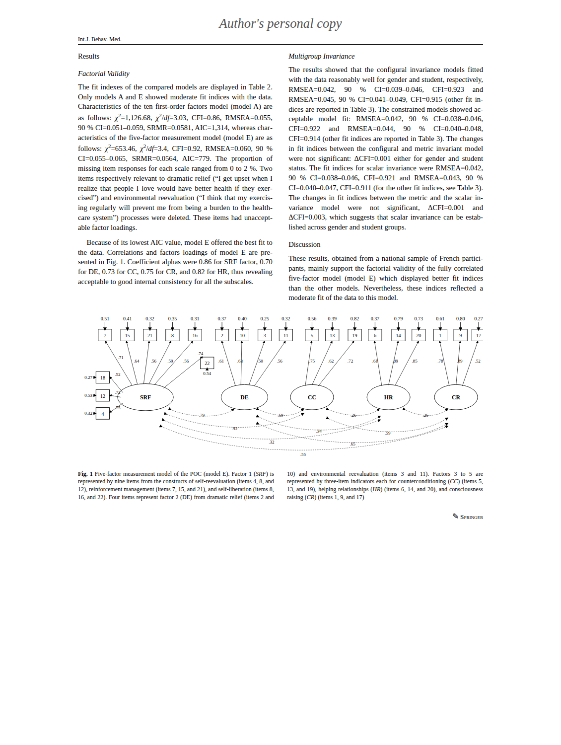Author's personal copy
Int.J. Behav. Med.
Results
Factorial Validity
The fit indexes of the compared models are displayed in Table 2. Only models A and E showed moderate fit indices with the data. Characteristics of the ten first-order factors model (model A) are as follows: χ2=1,126.68, χ2/df=3.03, CFI=0.86, RMSEA=0.055, 90 % CI=0.051–0.059, SRMR=0.0581, AIC=1,314, whereas characteristics of the five-factor measurement model (model E) are as follows: χ2=653.46, χ2/df=3.4, CFI=0.92, RMSEA=0.060, 90 % CI=0.055–0.065, SRMR=0.0564, AIC=779. The proportion of missing item responses for each scale ranged from 0 to 2 %. Two items respectively relevant to dramatic relief (“I get upset when I realize that people I love would have better health if they exercised”) and environmental reevaluation (“I think that my exercising regularly will prevent me from being a burden to the healthcare system”) processes were deleted. These items had unacceptable factor loadings.
Because of its lowest AIC value, model E offered the best fit to the data. Correlations and factors loadings of model E are presented in Fig. 1. Coefficient alphas were 0.86 for SRF factor, 0.70 for DE, 0.73 for CC, 0.75 for CR, and 0.82 for HR, thus revealing acceptable to good internal consistency for all the subscales.
Multigroup Invariance
The results showed that the configural invariance models fitted with the data reasonably well for gender and student, respectively, RMSEA=0.042, 90 % CI=0.039–0.046, CFI=0.923 and RMSEA=0.045, 90 % CI=0.041–0.049, CFI=0.915 (other fit indices are reported in Table 3). The constrained models showed acceptable model fit: RMSEA=0.042, 90 % CI=0.038–0.046, CFI=0.922 and RMSEA=0.044, 90 % CI=0.040–0.048, CFI=0.914 (other fit indices are reported in Table 3). The changes in fit indices between the configural and metric invariant model were not significant: ΔCFI=0.001 either for gender and student status. The fit indices for scalar invariance were RMSEA=0.042, 90 % CI=0.038–0.046, CFI=0.921 and RMSEA=0.043, 90 % CI=0.040–0.047, CFI=0.911 (for the other fit indices, see Table 3). The changes in fit indices between the metric and the scalar invariance model were not significant, ΔCFI=0.001 and ΔCFI=0.003, which suggests that scalar invariance can be established across gender and student groups.
Discussion
These results, obtained from a national sample of French participants, mainly support the factorial validity of the fully correlated five-factor model (model E) which displayed better fit indices than the other models. Nevertheless, these indices reflected a moderate fit of the data to this model.
0.51 0.41 0.32 0.35 0.31 0.37 0.40 0.25 0.32 0.56 0.39 0.82 0.37 0.79 0.73 0.61 0.80 0.27 7 15 21 8 16 2 10 3 11 5 13 19 6 14 20 1 9 17 .71 .64 .56 .59 .56 .61 .63 .50 .56 .75 .62 .72 .61 .89 .85 .78 .89 .52 .74 22 0.54 18 12 4 0.27 0.53 0.32 .52 .72 .75 SRF DE CC HR CR .79 .69 .26 .26 .92 .34 .59 .32 .65 .55
Fig. 1 Five-factor measurement model of the POC (model E). Factor 1 (SRF) is represented by nine items from the constructs of self-reevaluation (items 4, 8, and 12), reinforcement management (items 7, 15, and 21), and self-liberation (items 8, 16, and 22). Four items represent factor 2 (DE) from dramatic relief (items 2 and 10) and environmental reevaluation (items 3 and 11). Factors 3 to 5 are represented by three-item indicators each for counterconditioning (CC) (items 5, 13, and 19), helping relationships (HR) (items 6, 14, and 20), and consciousness raising (CR) (items 1, 9, and 17)
✎ Springer